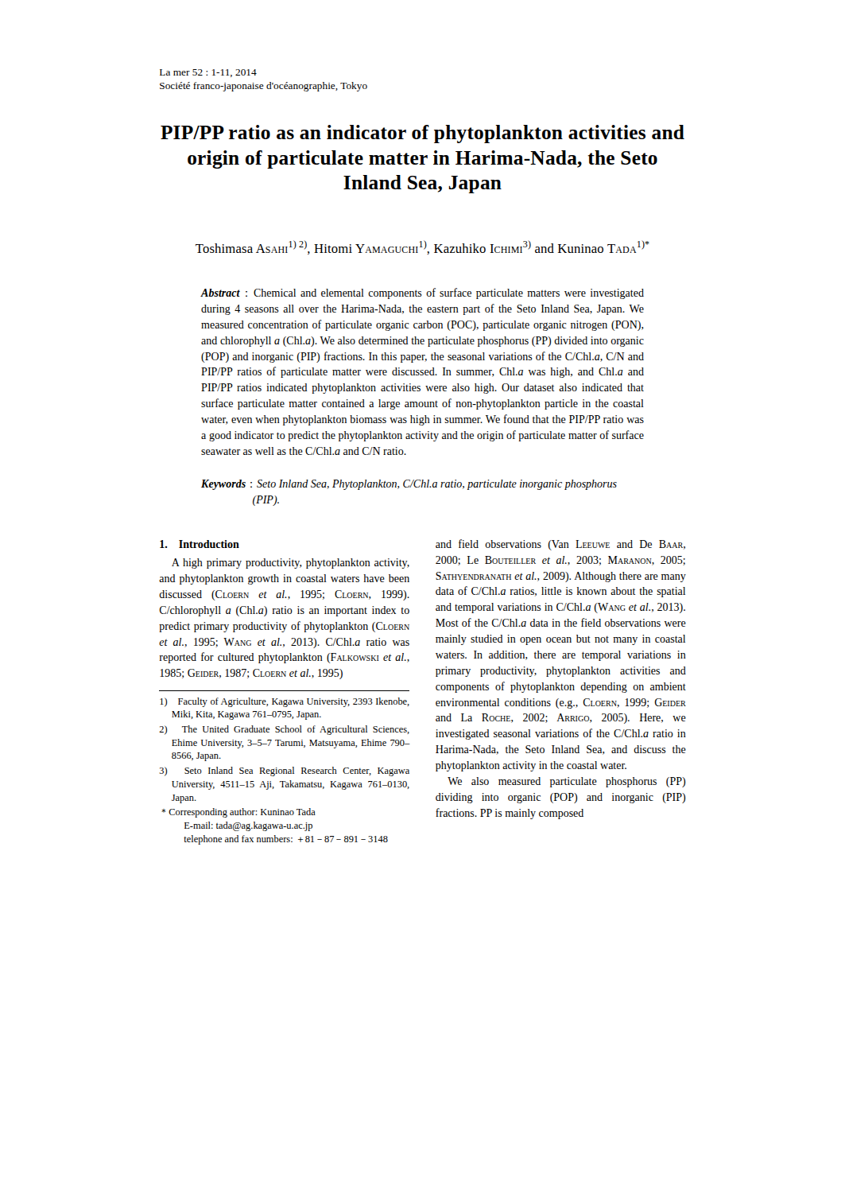La mer 52 : 1-11, 2014
Société franco-japonaise d'océanographie, Tokyo
PIP/PP ratio as an indicator of phytoplankton activities and origin of particulate matter in Harima-Nada, the Seto Inland Sea, Japan
Toshimasa Asahi1) 2), Hitomi Yamaguchi1), Kazuhiko Ichimi3) and Kuninao Tada1)*
Abstract：Chemical and elemental components of surface particulate matters were investigated during 4 seasons all over the Harima-Nada, the eastern part of the Seto Inland Sea, Japan. We measured concentration of particulate organic carbon (POC), particulate organic nitrogen (PON), and chlorophyll a (Chl.a). We also determined the particulate phosphorus (PP) divided into organic (POP) and inorganic (PIP) fractions. In this paper, the seasonal variations of the C/Chl.a, C/N and PIP/PP ratios of particulate matter were discussed. In summer, Chl.a was high, and Chl.a and PIP/PP ratios indicated phytoplankton activities were also high. Our dataset also indicated that surface particulate matter contained a large amount of non-phytoplankton particle in the coastal water, even when phytoplankton biomass was high in summer. We found that the PIP/PP ratio was a good indicator to predict the phytoplankton activity and the origin of particulate matter of surface seawater as well as the C/Chl.a and C/N ratio.
Keywords：Seto Inland Sea, Phytoplankton, C/Chl.a ratio, particulate inorganic phosphorus (PIP).
1.　Introduction
A high primary productivity, phytoplankton activity, and phytoplankton growth in coastal waters have been discussed (Cloern et al., 1995; Cloern, 1999). C/chlorophyll a (Chl.a) ratio is an important index to predict primary productivity of phytoplankton (Cloern et al., 1995; Wang et al., 2013). C/Chl.a ratio was reported for cultured phytoplankton (Falkowski et al., 1985; Geider, 1987; Cloern et al., 1995)
1)　Faculty of Agriculture, Kagawa University, 2393 Ikenobe, Miki, Kita, Kagawa 761–0795, Japan.
2)　The United Graduate School of Agricultural Sciences, Ehime University, 3–5–7 Tarumi, Matsuyama, Ehime 790–8566, Japan.
3)　Seto Inland Sea Regional Research Center, Kagawa University, 4511–15 Aji, Takamatsu, Kagawa 761–0130, Japan.
＊Corresponding author: Kuninao Tada E-mail: tada@ag.kagawa-u.ac.jp telephone and fax numbers: ＋81－87－891－3148
and field observations (Van Leeuwe and De Baar, 2000; Le Bouteiller et al., 2003; Maranon, 2005; Sathyendranath et al., 2009). Although there are many data of C/Chl.a ratios, little is known about the spatial and temporal variations in C/Chl.a (Wang et al., 2013). Most of the C/Chl.a data in the field observations were mainly studied in open ocean but not many in coastal waters. In addition, there are temporal variations in primary productivity, phytoplankton activities and components of phytoplankton depending on ambient environmental conditions (e.g., Cloern, 1999; Geider and La Roche, 2002; Arrigo, 2005). Here, we investigated seasonal variations of the C/Chl.a ratio in Harima-Nada, the Seto Inland Sea, and discuss the phytoplankton activity in the coastal water.
We also measured particulate phosphorus (PP) dividing into organic (POP) and inorganic (PIP) fractions. PP is mainly composed